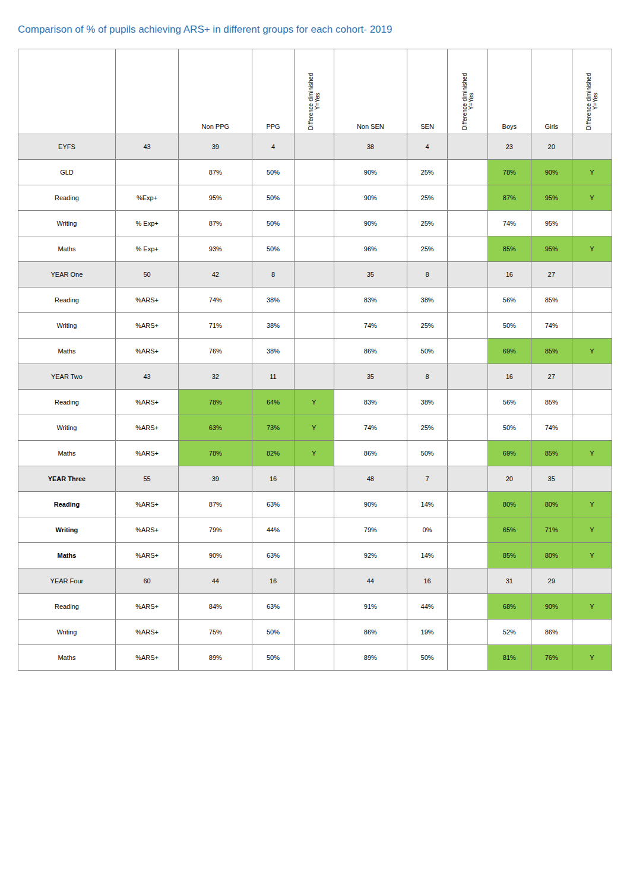Comparison of % of pupils achieving ARS+ in different groups for each cohort- 2019
| | | Non PPG | PPG | Difference diminished Y=Yes | Non SEN | SEN | Difference diminished Y=Yes | Boys | Girls | Difference diminished Y=Yes |
| --- | --- | --- | --- | --- | --- | --- | --- | --- | --- | --- |
| EYFS | 43 | 39 | 4 | | 38 | 4 | | 23 | 20 | |
| GLD | | 87% | 50% | | 90% | 25% | | 78% | 90% | Y |
| Reading | %Exp+ | 95% | 50% | | 90% | 25% | | 87% | 95% | Y |
| Writing | % Exp+ | 87% | 50% | | 90% | 25% | | 74% | 95% | |
| Maths | % Exp+ | 93% | 50% | | 96% | 25% | | 85% | 95% | Y |
| YEAR One | 50 | 42 | 8 | | 35 | 8 | | 16 | 27 | |
| Reading | %ARS+ | 74% | 38% | | 83% | 38% | | 56% | 85% | |
| Writing | %ARS+ | 71% | 38% | | 74% | 25% | | 50% | 74% | |
| Maths | %ARS+ | 76% | 38% | | 86% | 50% | | 69% | 85% | Y |
| YEAR Two | 43 | 32 | 11 | | 35 | 8 | | 16 | 27 | |
| Reading | %ARS+ | 78% | 64% | Y | 83% | 38% | | 56% | 85% | |
| Writing | %ARS+ | 63% | 73% | Y | 74% | 25% | | 50% | 74% | |
| Maths | %ARS+ | 78% | 82% | Y | 86% | 50% | | 69% | 85% | Y |
| YEAR Three | 55 | 39 | 16 | | 48 | 7 | | 20 | 35 | |
| Reading | %ARS+ | 87% | 63% | | 90% | 14% | | 80% | 80% | Y |
| Writing | %ARS+ | 79% | 44% | | 79% | 0% | | 65% | 71% | Y |
| Maths | %ARS+ | 90% | 63% | | 92% | 14% | | 85% | 80% | Y |
| YEAR Four | 60 | 44 | 16 | | 44 | 16 | | 31 | 29 | |
| Reading | %ARS+ | 84% | 63% | | 91% | 44% | | 68% | 90% | Y |
| Writing | %ARS+ | 75% | 50% | | 86% | 19% | | 52% | 86% | |
| Maths | %ARS+ | 89% | 50% | | 89% | 50% | | 81% | 76% | Y |